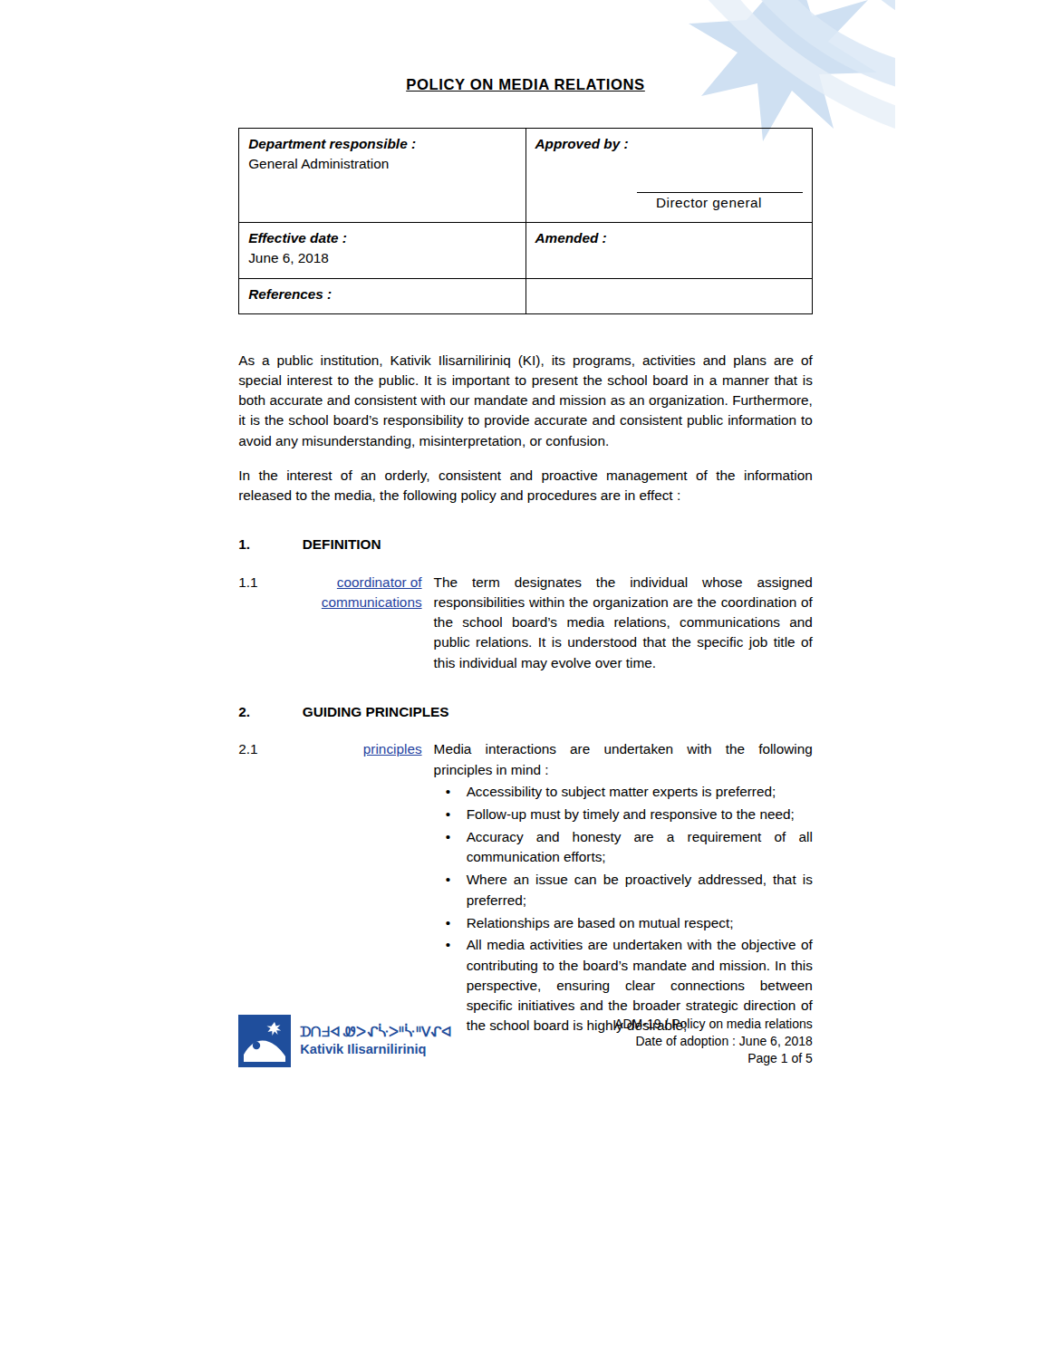POLICY ON MEDIA RELATIONS
| Department responsible : General Administration | Approved by : Director general |
| Effective date : June 6, 2018 | Amended : |
| References : | |
As a public institution, Kativik Ilisarniliriniq (KI), its programs, activities and plans are of special interest to the public. It is important to present the school board in a manner that is both accurate and consistent with our mandate and mission as an organization. Furthermore, it is the school board’s responsibility to provide accurate and consistent public information to avoid any misunderstanding, misinterpretation, or confusion.
In the interest of an orderly, consistent and proactive management of the information released to the media, the following policy and procedures are in effect :
1. DEFINITION
1.1
coordinator of communications
The term designates the individual whose assigned responsibilities within the organization are the coordination of the school board’s media relations, communications and public relations. It is understood that the specific job title of this individual may evolve over time.
2. GUIDING PRINCIPLES
2.1
principles
Media interactions are undertaken with the following principles in mind :
Accessibility to subject matter experts is preferred;
Follow-up must by timely and responsive to the need;
Accuracy and honesty are a requirement of all communication efforts;
Where an issue can be proactively addressed, that is preferred;
Relationships are based on mutual respect;
All media activities are undertaken with the objective of contributing to the board’s mandate and mission. In this perspective, ensuring clear connections between specific initiatives and the broader strategic direction of the school board is highly desirable;
ᗪᑎᖵᐊ Ꮺᐳᖋᔃᐳᐦᔃᐦᐯᖋᐊ
Kativik Ilisarniliriniq
ADM-19 / Policy on media relations
Date of adoption : June 6, 2018
Page 1 of 5